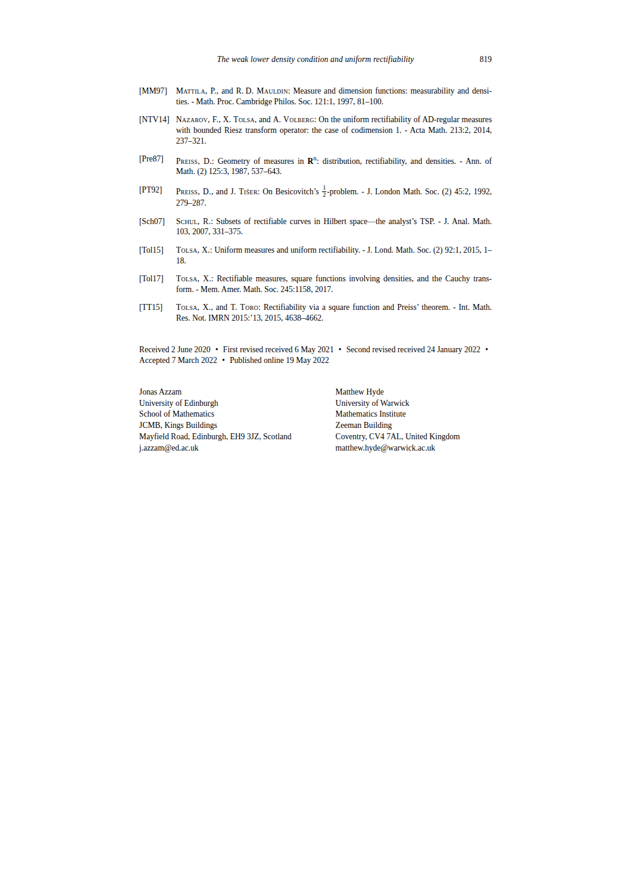The weak lower density condition and uniform rectifiability 819
[MM97]
Mattila, P., and R. D. Mauldin: Measure and dimension functions: measurability and densities. - Math. Proc. Cambridge Philos. Soc. 121:1, 1997, 81–100.
[NTV14]
Nazarov, F., X. Tolsa, and A. Volberg: On the uniform rectifiability of AD-regular measures with bounded Riesz transform operator: the case of codimension 1. - Acta Math. 213:2, 2014, 237–321.
[Pre87]
Preiss, D.: Geometry of measures in Rn: distribution, rectifiability, and densities. - Ann. of Math. (2) 125:3, 1987, 537–643.
[PT92]
Preiss, D., and J. Tišer: On Besicovitch’s 12-problem. - J. London Math. Soc. (2) 45:2, 1992, 279–287.
[Sch07]
Schul, R.: Subsets of rectifiable curves in Hilbert space—the analyst’s TSP. - J. Anal. Math. 103, 2007, 331–375.
[Tol15]
Tolsa, X.: Uniform measures and uniform rectifiability. - J. Lond. Math. Soc. (2) 92:1, 2015, 1–18.
[Tol17]
Tolsa, X.: Rectifiable measures, square functions involving densities, and the Cauchy transform. - Mem. Amer. Math. Soc. 245:1158, 2017.
[TT15]
Tolsa, X., and T. Toro: Rectifiability via a square function and Preiss’ theorem. - Int. Math. Res. Not. IMRN 2015:’13, 2015, 4638–4662.
Received 2 June 2020 • First revised received 6 May 2021 • Second revised received 24 January 2022 • Accepted 7 March 2022 • Published online 19 May 2022
Jonas Azzam
University of Edinburgh
School of Mathematics
JCMB, Kings Buildings
Mayfield Road, Edinburgh, EH9 3JZ, Scotland
j.azzam@ed.ac.uk
Matthew Hyde
University of Warwick
Mathematics Institute
Zeeman Building
Coventry, CV4 7AL, United Kingdom
matthew.hyde@warwick.ac.uk